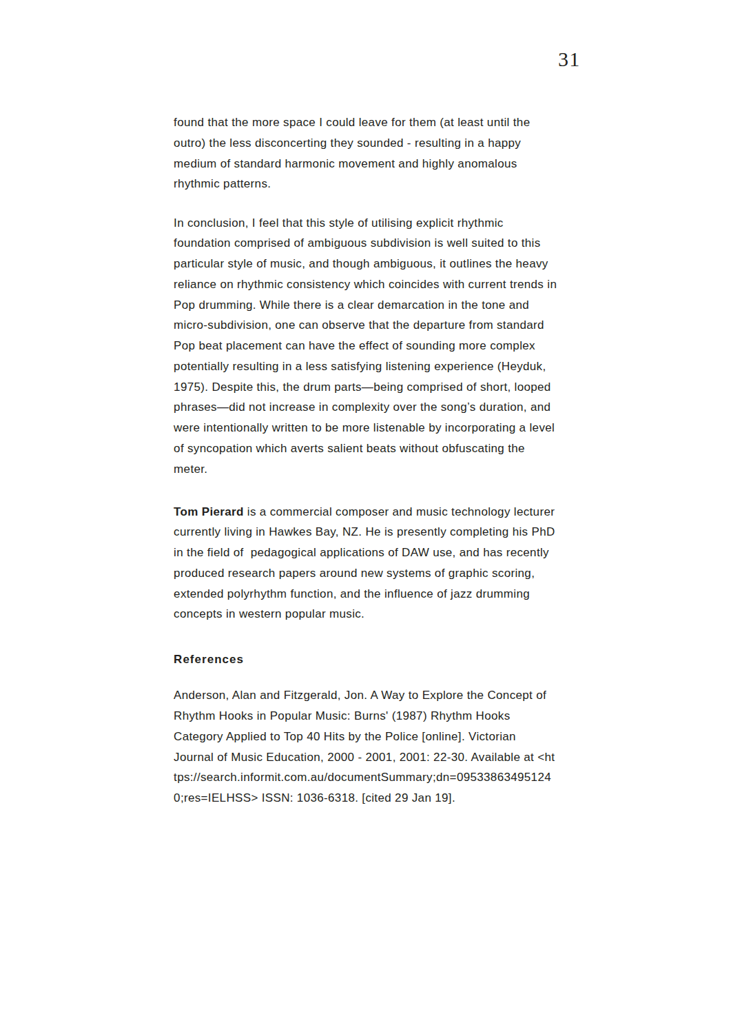31
found that the more space I could leave for them (at least until the outro) the less disconcerting they sounded - resulting in a happy medium of standard harmonic movement and highly anomalous rhythmic patterns.
In conclusion, I feel that this style of utilising explicit rhythmic foundation comprised of ambiguous subdivision is well suited to this particular style of music, and though ambiguous, it outlines the heavy reliance on rhythmic consistency which coincides with current trends in Pop drumming. While there is a clear demarcation in the tone and micro-subdivision, one can observe that the departure from standard Pop beat placement can have the effect of sounding more complex potentially resulting in a less satisfying listening experience (Heyduk, 1975). Despite this, the drum parts—being comprised of short, looped phrases—did not increase in complexity over the song’s duration, and were intentionally written to be more listenable by incorporating a level of syncopation which averts salient beats without obfuscating the meter.
Tom Pierard is a commercial composer and music technology lecturer currently living in Hawkes Bay, NZ. He is presently completing his PhD in the field of pedagogical applications of DAW use, and has recently produced research papers around new systems of graphic scoring, extended polyrhythm function, and the influence of jazz drumming concepts in western popular music.
References
Anderson, Alan and Fitzgerald, Jon. A Way to Explore the Concept of Rhythm Hooks in Popular Music: Burns' (1987) Rhythm Hooks Category Applied to Top 40 Hits by the Police [online]. Victorian Journal of Music Education, 2000 - 2001, 2001: 22-30. Available at <https://search.informit.com.au/documentSummary;dn=095338634951240;res=IELHSS> ISSN: 1036-6318. [cited 29 Jan 19].